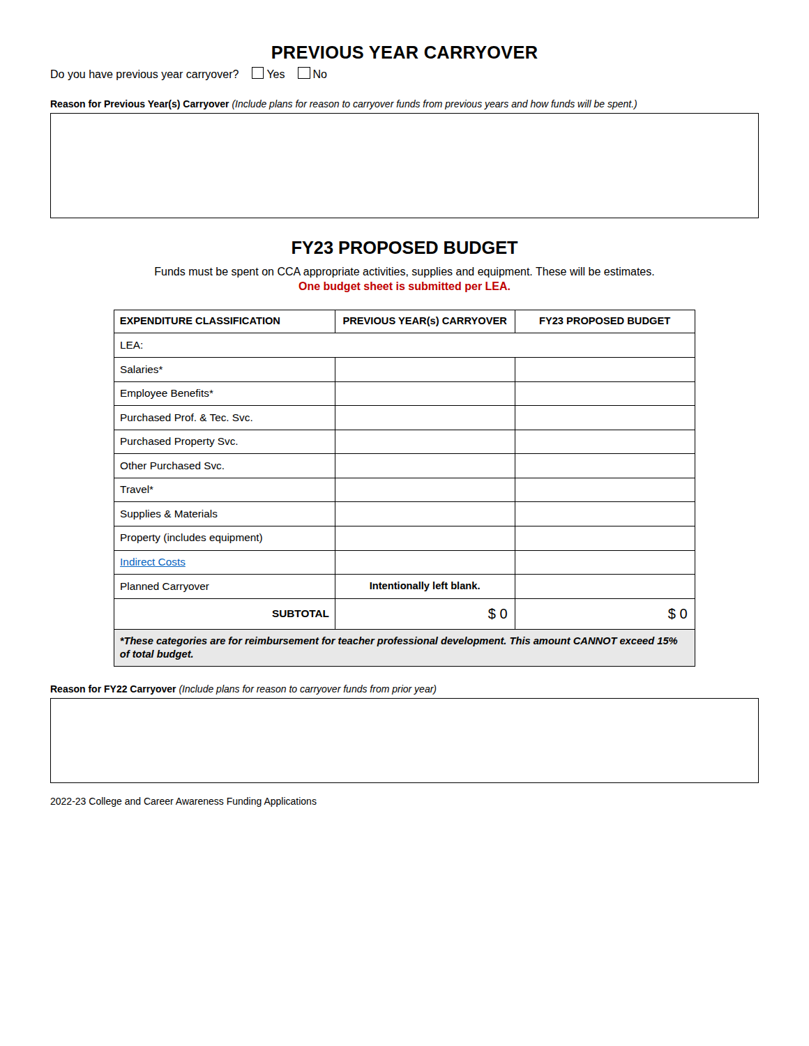PREVIOUS YEAR CARRYOVER
Do you have previous year carryover? Yes No
Reason for Previous Year(s) Carryover (Include plans for reason to carryover funds from previous years and how funds will be spent.)
FY23 PROPOSED BUDGET
Funds must be spent on CCA appropriate activities, supplies and equipment. These will be estimates.
One budget sheet is submitted per LEA.
| LEA: |
| EXPENDITURE CLASSIFICATION | PREVIOUS YEAR(s) CARRYOVER | FY23 PROPOSED BUDGET |
| Salaries* | | |
| Employee Benefits* | | |
| Purchased Prof. & Tec. Svc. | | |
| Purchased Property Svc. | | |
| Other Purchased Svc. | | |
| Travel* | | |
| Supplies & Materials | | |
| Property (includes equipment) | | |
| Indirect Costs | | |
| Planned Carryover | Intentionally left blank. | |
| SUBTOTAL | $ 0 | $ 0 |
| *These categories are for reimbursement for teacher professional development. This amount CANNOT exceed 15% of total budget. |
Reason for FY22 Carryover (Include plans for reason to carryover funds from prior year)
2022-23 College and Career Awareness Funding Applications